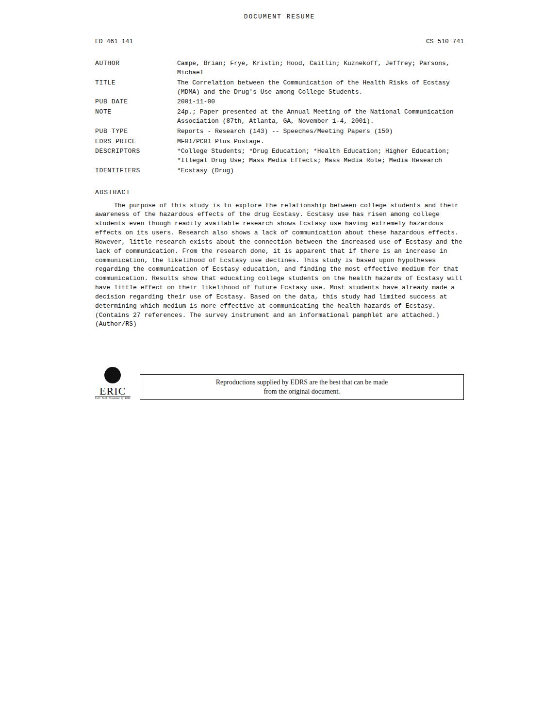DOCUMENT RESUME
ED 461 141 CS 510 741
AUTHOR
Campe, Brian; Frye, Kristin; Hood, Caitlin; Kuznekoff, Jeffrey; Parsons, Michael
TITLE
The Correlation between the Communication of the Health Risks of Ecstasy (MDMA) and the Drug's Use among College Students.
PUB DATE
2001-11-00
NOTE
24p.; Paper presented at the Annual Meeting of the National Communication Association (87th, Atlanta, GA, November 1-4, 2001).
PUB TYPE
Reports - Research (143) -- Speeches/Meeting Papers (150)
EDRS PRICE
MF01/PC01 Plus Postage.
DESCRIPTORS
*College Students; *Drug Education; *Health Education; Higher Education; *Illegal Drug Use; Mass Media Effects; Mass Media Role; Media Research
IDENTIFIERS
*Ecstasy (Drug)
ABSTRACT
The purpose of this study is to explore the relationship between college students and their awareness of the hazardous effects of the drug Ecstasy. Ecstasy use has risen among college students even though readily available research shows Ecstasy use having extremely hazardous effects on its users. Research also shows a lack of communication about these hazardous effects. However, little research exists about the connection between the increased use of Ecstasy and the lack of communication. From the research done, it is apparent that if there is an increase in communication, the likelihood of Ecstasy use declines. This study is based upon hypotheses regarding the communication of Ecstasy education, and finding the most effective medium for that communication. Results show that educating college students on the health hazards of Ecstasy will have little effect on their likelihood of future Ecstasy use. Most students have already made a decision regarding their use of Ecstasy. Based on the data, this study had limited success at determining which medium is more effective at communicating the health hazards of Ecstasy. (Contains 27 references. The survey instrument and an informational pamphlet are attached.) (Author/RS)
ERIC Full Text Provided by ERIC
Reproductions supplied by EDRS are the best that can be made
from the original document.